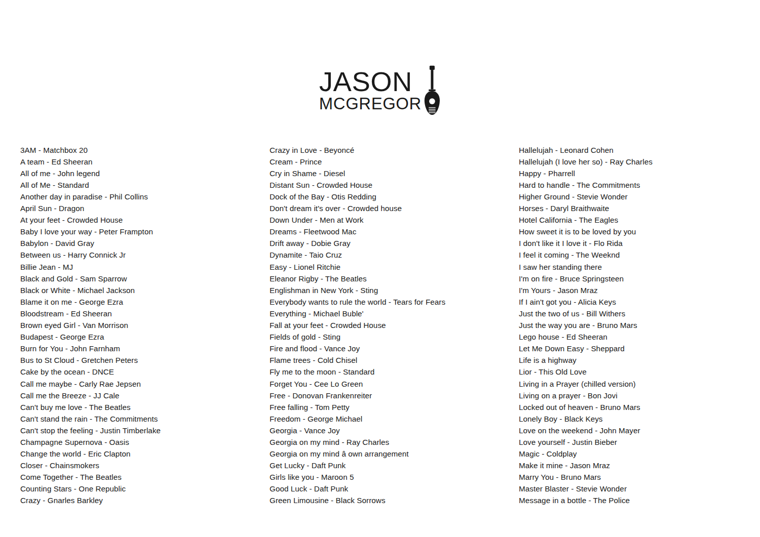Jason McGregor
JASON MCGREGOR
3AM - Matchbox 20
A team - Ed Sheeran
All of me - John legend
All of Me - Standard
Another day in paradise - Phil Collins
April Sun - Dragon
At your feet - Crowded House
Baby I love your way - Peter Frampton
Babylon - David Gray
Between us - Harry Connick Jr
Billie Jean - MJ
Black and Gold - Sam Sparrow
Black or White - Michael Jackson
Blame it on me - George Ezra
Bloodstream - Ed Sheeran
Brown eyed Girl - Van Morrison
Budapest - George Ezra
Burn for You - John Farnham
Bus to St Cloud - Gretchen Peters
Cake by the ocean - DNCE
Call me maybe - Carly Rae Jepsen
Call me the Breeze - JJ Cale
Can't buy me love - The Beatles
Can't stand the rain - The Commitments
Can't stop the feeling - Justin Timberlake
Champagne Supernova - Oasis
Change the world - Eric Clapton
Closer - Chainsmokers
Come Together - The Beatles
Counting Stars - One Republic
Crazy - Gnarles Barkley
Crazy in Love - Beyoncé
Cream - Prince
Cry in Shame - Diesel
Distant Sun - Crowded House
Dock of the Bay - Otis Redding
Don't dream it's over - Crowded house
Down Under - Men at Work
Dreams - Fleetwood Mac
Drift away - Dobie Gray
Dynamite - Taio Cruz
Easy - Lionel Ritchie
Eleanor Rigby - The Beatles
Englishman in New York - Sting
Everybody wants to rule the world - Tears for Fears
Everything - Michael Buble'
Fall at your feet - Crowded House
Fields of gold - Sting
Fire and flood - Vance Joy
Flame trees - Cold Chisel
Fly me to the moon - Standard
Forget You - Cee Lo Green
Free - Donovan Frankenreiter
Free falling - Tom Petty
Freedom - George Michael
Georgia - Vance Joy
Georgia on my mind - Ray Charles
Georgia on my mind â own arrangement
Get Lucky - Daft Punk
Girls like you - Maroon 5
Good Luck - Daft Punk
Green Limousine - Black Sorrows
Hallelujah - Leonard Cohen
Hallelujah (I love her so) - Ray Charles
Happy - Pharrell
Hard to handle - The Commitments
Higher Ground - Stevie Wonder
Horses - Daryl Braithwaite
Hotel California - The Eagles
How sweet it is to be loved by you
I don't like it I love it - Flo Rida
I feel it coming - The Weeknd
I saw her standing there
I'm on fire - Bruce Springsteen
I'm Yours - Jason Mraz
If I ain't got you - Alicia Keys
Just the two of us - Bill Withers
Just the way you are - Bruno Mars
Lego house - Ed Sheeran
Let Me Down Easy - Sheppard
Life is a highway
Lior - This Old Love
Living in a Prayer (chilled version)
Living on a prayer - Bon Jovi
Locked out of heaven - Bruno Mars
Lonely Boy - Black Keys
Love on the weekend - John Mayer
Love yourself - Justin Bieber
Magic - Coldplay
Make it mine - Jason Mraz
Marry You - Bruno Mars
Master Blaster - Stevie Wonder
Message in a bottle - The Police